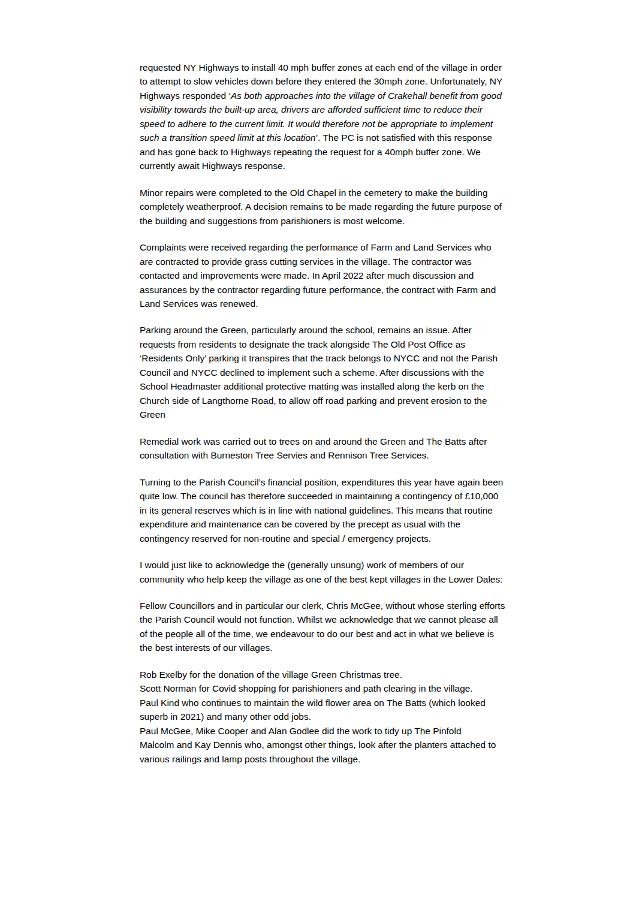requested NY Highways to install 40 mph buffer zones at each end of the village in order to attempt to slow vehicles down before they entered the 30mph zone. Unfortunately, NY Highways responded ‘As both approaches into the village of Crakehall benefit from good visibility towards the built-up area, drivers are afforded sufficient time to reduce their speed to adhere to the current limit. It would therefore not be appropriate to implement such a transition speed limit at this location’. The PC is not satisfied with this response and has gone back to Highways repeating the request for a 40mph buffer zone. We currently await Highways response.
Minor repairs were completed to the Old Chapel in the cemetery to make the building completely weatherproof. A decision remains to be made regarding the future purpose of the building and suggestions from parishioners is most welcome.
Complaints were received regarding the performance of Farm and Land Services who are contracted to provide grass cutting services in the village. The contractor was contacted and improvements were made. In April 2022 after much discussion and assurances by the contractor regarding future performance, the contract with Farm and Land Services was renewed.
Parking around the Green, particularly around the school, remains an issue. After requests from residents to designate the track alongside The Old Post Office as ‘Residents Only’ parking it transpires that the track belongs to NYCC and not the Parish Council and NYCC declined to implement such a scheme. After discussions with the School Headmaster additional protective matting was installed along the kerb on the Church side of Langthorne Road, to allow off road parking and prevent erosion to the Green
Remedial work was carried out to trees on and around the Green and The Batts after consultation with Burneston Tree Servies and Rennison Tree Services.
Turning to the Parish Council’s financial position, expenditures this year have again been quite low. The council has therefore succeeded in maintaining a contingency of £10,000 in its general reserves which is in line with national guidelines. This means that routine expenditure and maintenance can be covered by the precept as usual with the contingency reserved for non-routine and special / emergency projects.
I would just like to acknowledge the (generally unsung) work of members of our community who help keep the village as one of the best kept villages in the Lower Dales:
Fellow Councillors and in particular our clerk, Chris McGee, without whose sterling efforts the Parish Council would not function. Whilst we acknowledge that we cannot please all of the people all of the time, we endeavour to do our best and act in what we believe is the best interests of our villages.
Rob Exelby for the donation of the village Green Christmas tree.
Scott Norman for Covid shopping for parishioners and path clearing in the village.
Paul Kind who continues to maintain the wild flower area on The Batts (which looked superb in 2021) and many other odd jobs.
Paul McGee, Mike Cooper and Alan Godlee did the work to tidy up The Pinfold
Malcolm and Kay Dennis who, amongst other things, look after the planters attached to various railings and lamp posts throughout the village.